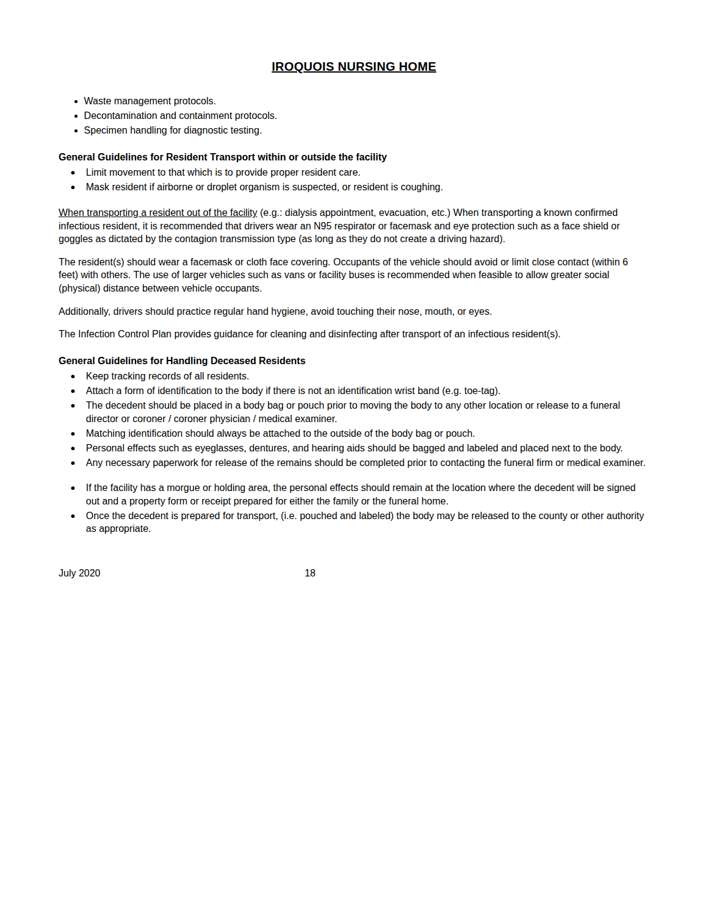IROQUOIS NURSING HOME
Waste management protocols.
Decontamination and containment protocols.
Specimen handling for diagnostic testing.
General Guidelines for Resident Transport within or outside the facility
Limit movement to that which is to provide proper resident care.
Mask resident if airborne or droplet organism is suspected, or resident is coughing.
When transporting a resident out of the facility (e.g.: dialysis appointment, evacuation, etc.) When transporting a known confirmed infectious resident, it is recommended that drivers wear an N95 respirator or facemask and eye protection such as a face shield or goggles as dictated by the contagion transmission type (as long as they do not create a driving hazard).
The resident(s) should wear a facemask or cloth face covering. Occupants of the vehicle should avoid or limit close contact (within 6 feet) with others. The use of larger vehicles such as vans or facility buses is recommended when feasible to allow greater social (physical) distance between vehicle occupants.
Additionally, drivers should practice regular hand hygiene, avoid touching their nose, mouth, or eyes.
The Infection Control Plan provides guidance for cleaning and disinfecting after transport of an infectious resident(s).
General Guidelines for Handling Deceased Residents
Keep tracking records of all residents.
Attach a form of identification to the body if there is not an identification wrist band (e.g. toe-tag).
The decedent should be placed in a body bag or pouch prior to moving the body to any other location or release to a funeral director or coroner / coroner physician / medical examiner.
Matching identification should always be attached to the outside of the body bag or pouch.
Personal effects such as eyeglasses, dentures, and hearing aids should be bagged and labeled and placed next to the body.
Any necessary paperwork for release of the remains should be completed prior to contacting the funeral firm or medical examiner.
If the facility has a morgue or holding area, the personal effects should remain at the location where the decedent will be signed out and a property form or receipt prepared for either the family or the funeral home.
Once the decedent is prepared for transport, (i.e. pouched and labeled) the body may be released to the county or other authority as appropriate.
July 2020
18